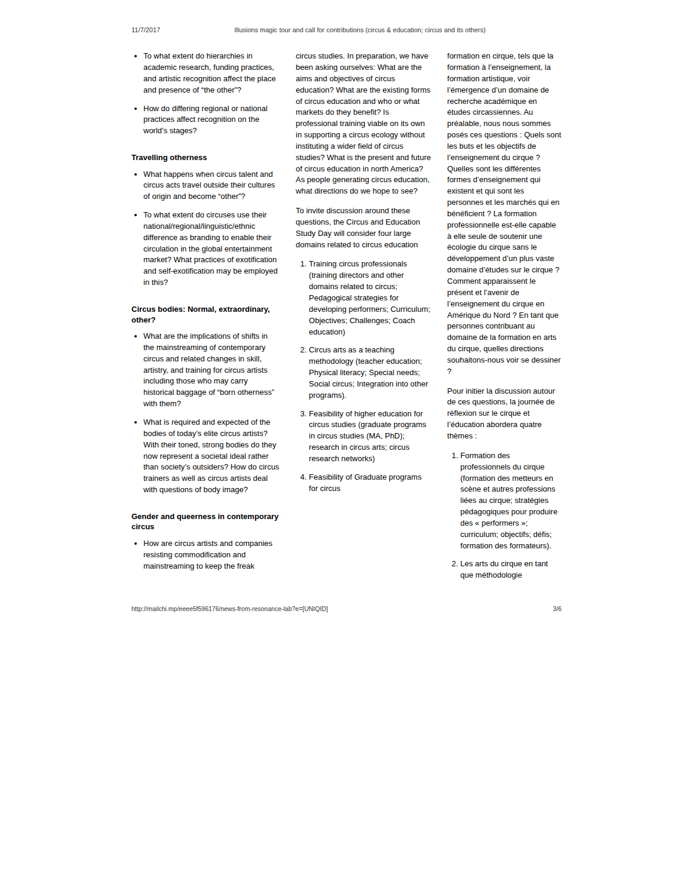11/7/2017
Illusions magic tour and call for contributions (circus & education; circus and its others)
To what extent do hierarchies in academic research, funding practices, and artistic recognition affect the place and presence of “the other”?
How do differing regional or national practices affect recognition on the world’s stages?
Travelling otherness
What happens when circus talent and circus acts travel outside their cultures of origin and become “other”?
To what extent do circuses use their national/regional/linguistic/ethnic difference as branding to enable their circulation in the global entertainment market? What practices of exotification and self-exotification may be employed in this?
Circus bodies: Normal, extraordinary, other?
What are the implications of shifts in the mainstreaming of contemporary circus and related changes in skill, artistry, and training for circus artists including those who may carry historical baggage of “born otherness” with them?
What is required and expected of the bodies of today’s elite circus artists? With their toned, strong bodies do they now represent a societal ideal rather than society’s outsiders? How do circus trainers as well as circus artists deal with questions of body image?
Gender and queerness in contemporary circus
How are circus artists and companies resisting commodification and mainstreaming to keep the freak
circus studies. In preparation, we have been asking ourselves: What are the aims and objectives of circus education? What are the existing forms of circus education and who or what markets do they benefit? Is professional training viable on its own in supporting a circus ecology without instituting a wider field of circus studies? What is the present and future of circus education in north America? As people generating circus education, what directions do we hope to see?
To invite discussion around these questions, the Circus and Education Study Day will consider four large domains related to circus education
Training circus professionals (training directors and other domains related to circus; Pedagogical strategies for developing performers; Curriculum; Objectives; Challenges; Coach education)
Circus arts as a teaching methodology (teacher education; Physical literacy; Special needs; Social circus; Integration into other programs).
Feasibility of higher education for circus studies (graduate programs in circus studies (MA, PhD); research in circus arts; circus research networks)
Feasibility of Graduate programs for circus
formation en cirque, tels que la formation à l’enseignement, la formation artistique, voir l’émergence d’un domaine de recherche académique en études circassiennes. Au préalable, nous nous sommes posés ces questions : Quels sont les buts et les objectifs de l’enseignement du cirque ? Quelles sont les différentes formes d’enseignement qui existent et qui sont les personnes et les marchés qui en bénéficient ? La formation professionnelle est-elle capable à elle seule de soutenir une écologie du cirque sans le développement d’un plus vaste domaine d’études sur le cirque ? Comment apparaissent le présent et l’avenir de l’enseignement du cirque en Amérique du Nord ? En tant que personnes contribuant au domaine de la formation en arts du cirque, quelles directions souhaitons-nous voir se dessiner ?
Pour initier la discussion autour de ces questions, la journée de réflexion sur le cirque et l’éducation abordera quatre thèmes :
Formation des professionnels du cirque (formation des metteurs en scène et autres professions liées au cirque; stratégies pédagogiques pour produire des « performers »; curriculum; objectifs; défis; formation des formateurs).
Les arts du cirque en tant que méthodologie
http://mailchi.mp/eeee5f596176/news-from-resonance-lab?e=[UNIQID]
3/6